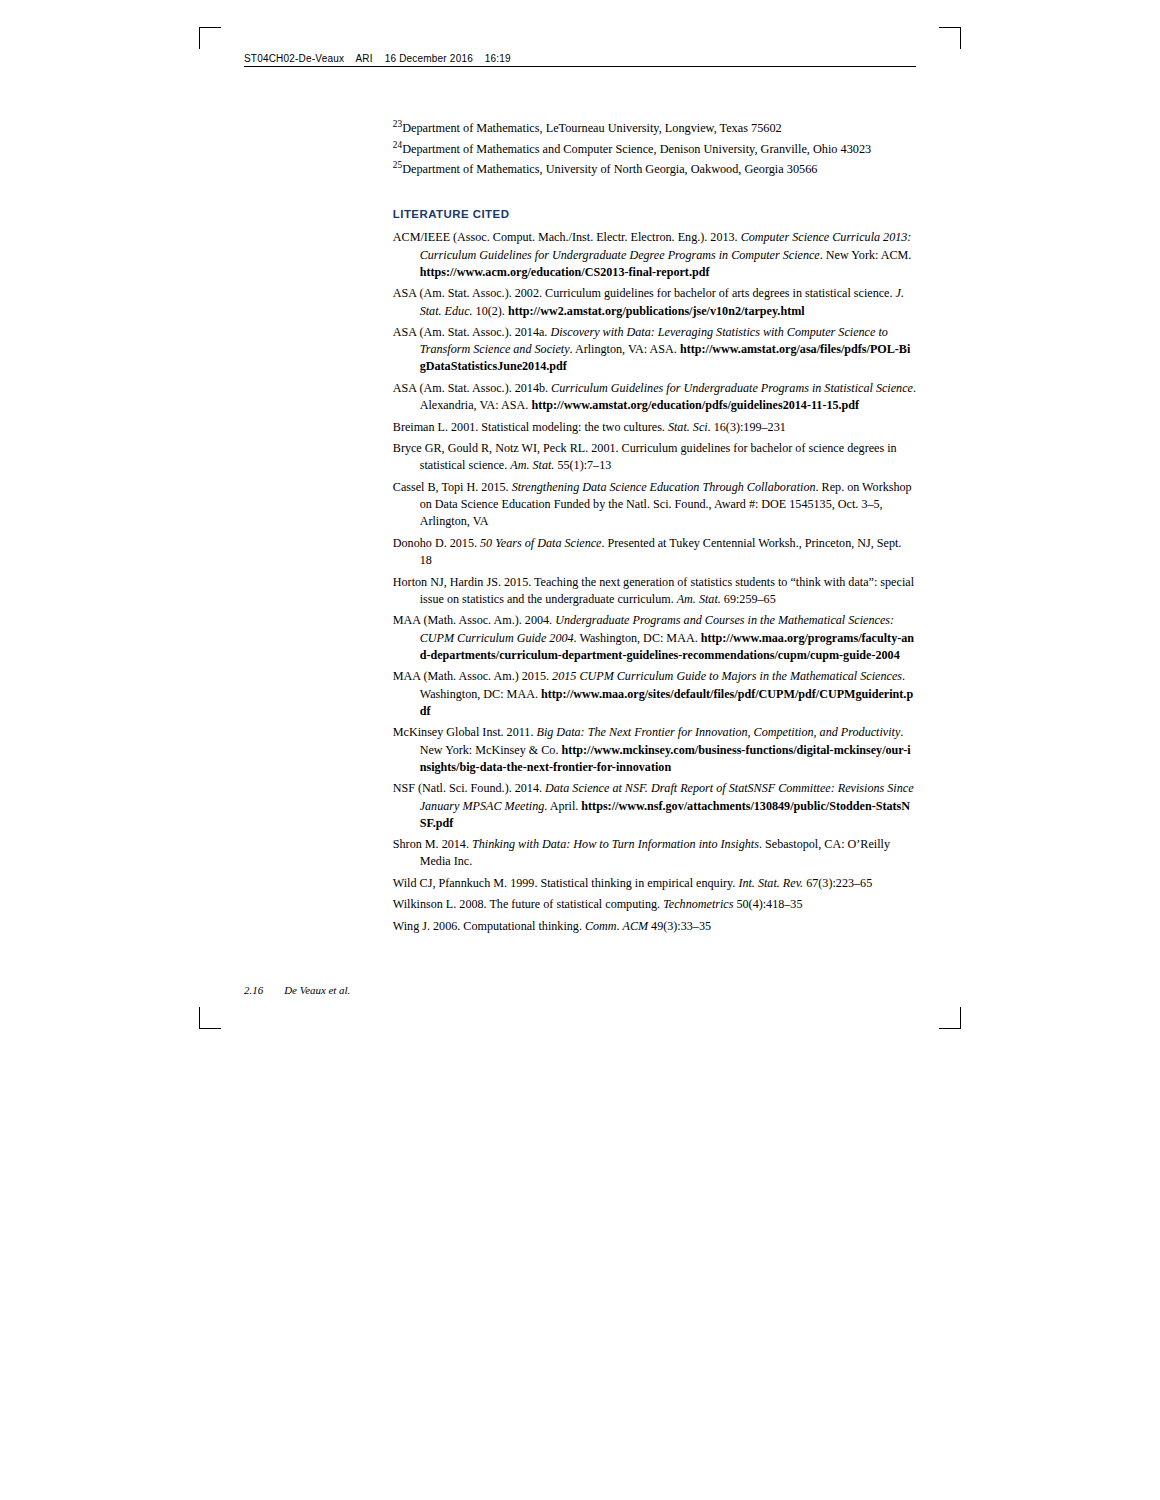ST04CH02-De-Veaux ARI 16 December 2016 16:19
23Department of Mathematics, LeTourneau University, Longview, Texas 75602
24Department of Mathematics and Computer Science, Denison University, Granville, Ohio 43023
25Department of Mathematics, University of North Georgia, Oakwood, Georgia 30566
LITERATURE CITED
ACM/IEEE (Assoc. Comput. Mach./Inst. Electr. Electron. Eng.). 2013. Computer Science Curricula 2013: Curriculum Guidelines for Undergraduate Degree Programs in Computer Science. New York: ACM. https://www.acm.org/education/CS2013-final-report.pdf
ASA (Am. Stat. Assoc.). 2002. Curriculum guidelines for bachelor of arts degrees in statistical science. J. Stat. Educ. 10(2). http://ww2.amstat.org/publications/jse/v10n2/tarpey.html
ASA (Am. Stat. Assoc.). 2014a. Discovery with Data: Leveraging Statistics with Computer Science to Transform Science and Society. Arlington, VA: ASA. http://www.amstat.org/asa/files/pdfs/POL-BigDataStatisticsJune2014.pdf
ASA (Am. Stat. Assoc.). 2014b. Curriculum Guidelines for Undergraduate Programs in Statistical Science. Alexandria, VA: ASA. http://www.amstat.org/education/pdfs/guidelines2014-11-15.pdf
Breiman L. 2001. Statistical modeling: the two cultures. Stat. Sci. 16(3):199–231
Bryce GR, Gould R, Notz WI, Peck RL. 2001. Curriculum guidelines for bachelor of science degrees in statistical science. Am. Stat. 55(1):7–13
Cassel B, Topi H. 2015. Strengthening Data Science Education Through Collaboration. Rep. on Workshop on Data Science Education Funded by the Natl. Sci. Found., Award #: DOE 1545135, Oct. 3–5, Arlington, VA
Donoho D. 2015. 50 Years of Data Science. Presented at Tukey Centennial Worksh., Princeton, NJ, Sept. 18
Horton NJ, Hardin JS. 2015. Teaching the next generation of statistics students to “think with data”: special issue on statistics and the undergraduate curriculum. Am. Stat. 69:259–65
MAA (Math. Assoc. Am.). 2004. Undergraduate Programs and Courses in the Mathematical Sciences: CUPM Curriculum Guide 2004. Washington, DC: MAA. http://www.maa.org/programs/faculty-and-departments/curriculum-department-guidelines-recommendations/cupm/cupm-guide-2004
MAA (Math. Assoc. Am.) 2015. 2015 CUPM Curriculum Guide to Majors in the Mathematical Sciences. Washington, DC: MAA. http://www.maa.org/sites/default/files/pdf/CUPM/pdf/CUPMguiderint.pdf
McKinsey Global Inst. 2011. Big Data: The Next Frontier for Innovation, Competition, and Productivity. New York: McKinsey & Co. http://www.mckinsey.com/business-functions/digital-mckinsey/our-insights/big-data-the-next-frontier-for-innovation
NSF (Natl. Sci. Found.). 2014. Data Science at NSF. Draft Report of StatSNSF Committee: Revisions Since January MPSAC Meeting. April. https://www.nsf.gov/attachments/130849/public/Stodden-StatsNSF.pdf
Shron M. 2014. Thinking with Data: How to Turn Information into Insights. Sebastopol, CA: O’Reilly Media Inc.
Wild CJ, Pfannkuch M. 1999. Statistical thinking in empirical enquiry. Int. Stat. Rev. 67(3):223–65
Wilkinson L. 2008. The future of statistical computing. Technometrics 50(4):418–35
Wing J. 2006. Computational thinking. Comm. ACM 49(3):33–35
2.16 De Veaux et al.